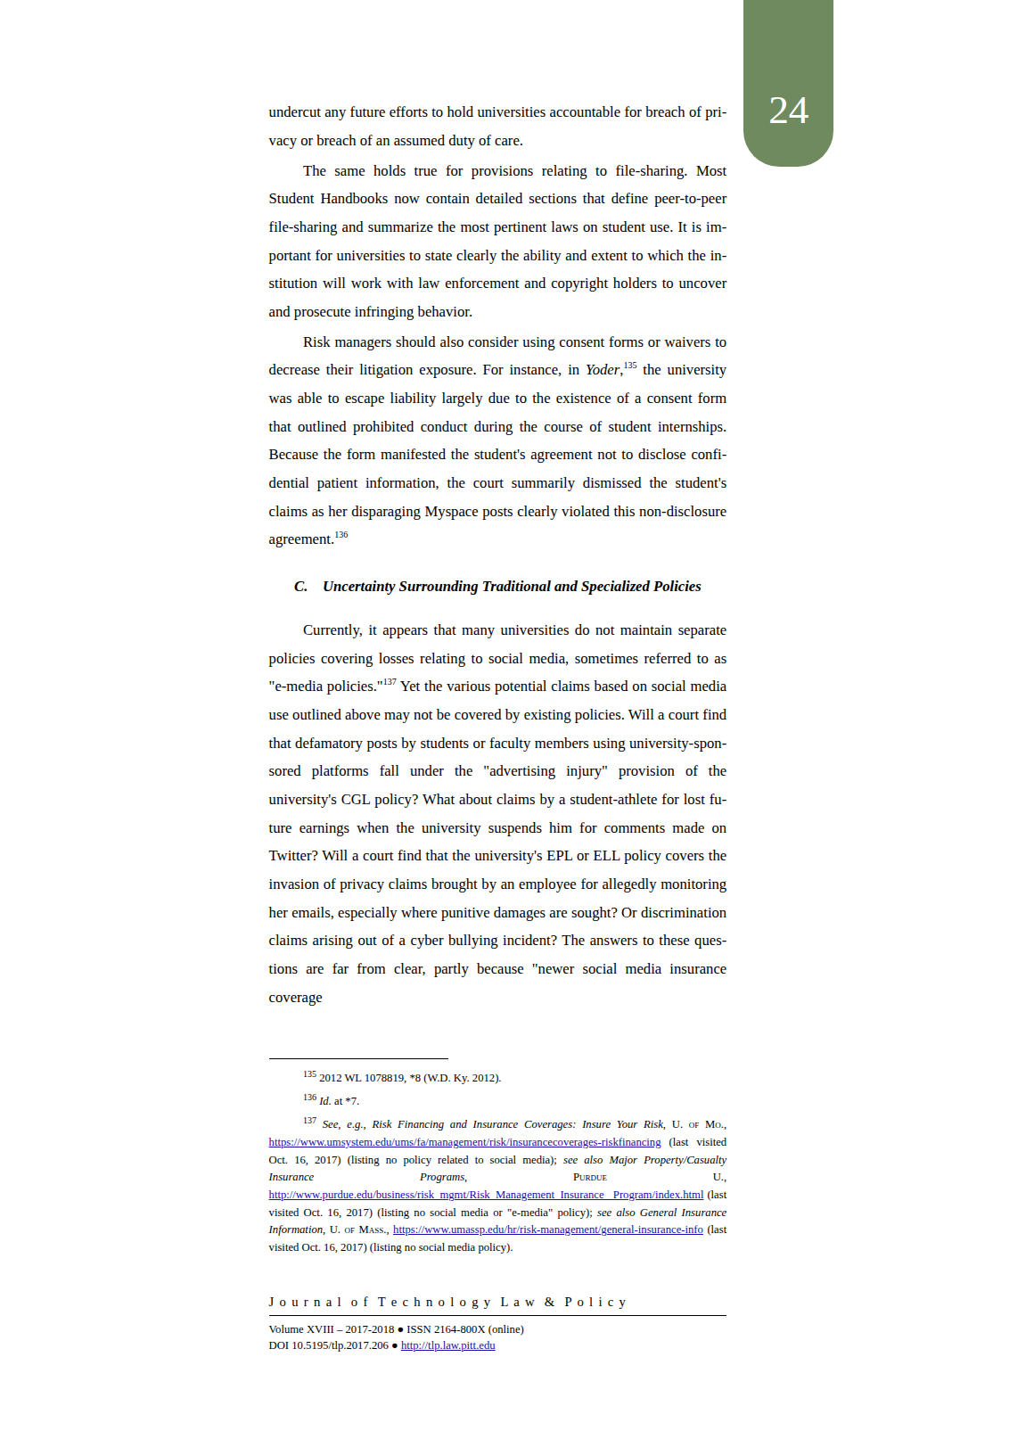24
undercut any future efforts to hold universities accountable for breach of privacy or breach of an assumed duty of care.
The same holds true for provisions relating to file-sharing. Most Student Handbooks now contain detailed sections that define peer-to-peer file-sharing and summarize the most pertinent laws on student use. It is important for universities to state clearly the ability and extent to which the institution will work with law enforcement and copyright holders to uncover and prosecute infringing behavior.
Risk managers should also consider using consent forms or waivers to decrease their litigation exposure. For instance, in Yoder,135 the university was able to escape liability largely due to the existence of a consent form that outlined prohibited conduct during the course of student internships. Because the form manifested the student's agreement not to disclose confidential patient information, the court summarily dismissed the student's claims as her disparaging Myspace posts clearly violated this non-disclosure agreement.136
C. Uncertainty Surrounding Traditional and Specialized Policies
Currently, it appears that many universities do not maintain separate policies covering losses relating to social media, sometimes referred to as "e-media policies."137 Yet the various potential claims based on social media use outlined above may not be covered by existing policies. Will a court find that defamatory posts by students or faculty members using university-sponsored platforms fall under the "advertising injury" provision of the university's CGL policy? What about claims by a student-athlete for lost future earnings when the university suspends him for comments made on Twitter? Will a court find that the university's EPL or ELL policy covers the invasion of privacy claims brought by an employee for allegedly monitoring her emails, especially where punitive damages are sought? Or discrimination claims arising out of a cyber bullying incident? The answers to these questions are far from clear, partly because "newer social media insurance coverage
135 2012 WL 1078819, *8 (W.D. Ky. 2012).
136 Id. at *7.
137 See, e.g., Risk Financing and Insurance Coverages: Insure Your Risk, U. of Mo., https://www.umsystem.edu/ums/fa/management/risk/insurancecoverages-riskfinancing (last visited Oct. 16, 2017) (listing no policy related to social media); see also Major Property/Casualty Insurance Programs, Purdue U., http://www.purdue.edu/business/risk_mgmt/Risk_Management_Insurance_ Program/index.html (last visited Oct. 16, 2017) (listing no social media or "e-media" policy); see also General Insurance Information, U. of Mass., https://www.umassp.edu/hr/risk-management/general-insurance-info (last visited Oct. 16, 2017) (listing no social media policy).
J o u r n a l o f T e c h n o l o g y L a w & P o l i c y
Volume XVIII – 2017-2018 ● ISSN 2164-800X (online)
DOI 10.5195/tlp.2017.206 ● http://tlp.law.pitt.edu